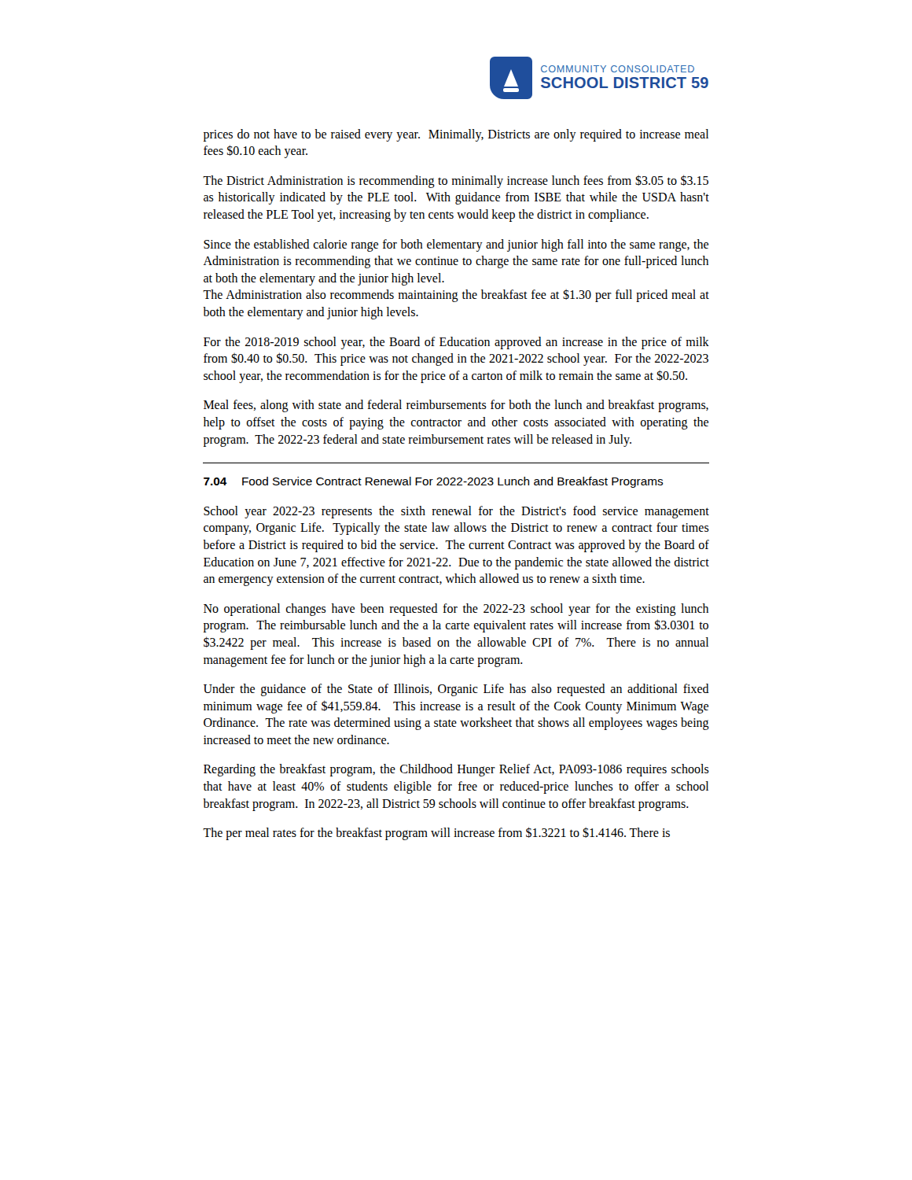COMMUNITY CONSOLIDATED
SCHOOL DISTRICT 59
prices do not have to be raised every year. Minimally, Districts are only required to increase meal fees $0.10 each year.
The District Administration is recommending to minimally increase lunch fees from $3.05 to $3.15 as historically indicated by the PLE tool. With guidance from ISBE that while the USDA hasn't released the PLE Tool yet, increasing by ten cents would keep the district in compliance.
Since the established calorie range for both elementary and junior high fall into the same range, the Administration is recommending that we continue to charge the same rate for one full-priced lunch at both the elementary and the junior high level.
The Administration also recommends maintaining the breakfast fee at $1.30 per full priced meal at both the elementary and junior high levels.
For the 2018-2019 school year, the Board of Education approved an increase in the price of milk from $0.40 to $0.50. This price was not changed in the 2021-2022 school year. For the 2022-2023 school year, the recommendation is for the price of a carton of milk to remain the same at $0.50.
Meal fees, along with state and federal reimbursements for both the lunch and breakfast programs, help to offset the costs of paying the contractor and other costs associated with operating the program. The 2022-23 federal and state reimbursement rates will be released in July.
7.04 Food Service Contract Renewal For 2022-2023 Lunch and Breakfast Programs
School year 2022-23 represents the sixth renewal for the District's food service management company, Organic Life. Typically the state law allows the District to renew a contract four times before a District is required to bid the service. The current Contract was approved by the Board of Education on June 7, 2021 effective for 2021-22. Due to the pandemic the state allowed the district an emergency extension of the current contract, which allowed us to renew a sixth time.
No operational changes have been requested for the 2022-23 school year for the existing lunch program. The reimbursable lunch and the a la carte equivalent rates will increase from $3.0301 to $3.2422 per meal. This increase is based on the allowable CPI of 7%. There is no annual management fee for lunch or the junior high a la carte program.
Under the guidance of the State of Illinois, Organic Life has also requested an additional fixed minimum wage fee of $41,559.84. This increase is a result of the Cook County Minimum Wage Ordinance. The rate was determined using a state worksheet that shows all employees wages being increased to meet the new ordinance.
Regarding the breakfast program, the Childhood Hunger Relief Act, PA093-1086 requires schools that have at least 40% of students eligible for free or reduced-price lunches to offer a school breakfast program. In 2022-23, all District 59 schools will continue to offer breakfast programs.
The per meal rates for the breakfast program will increase from $1.3221 to $1.4146. There is